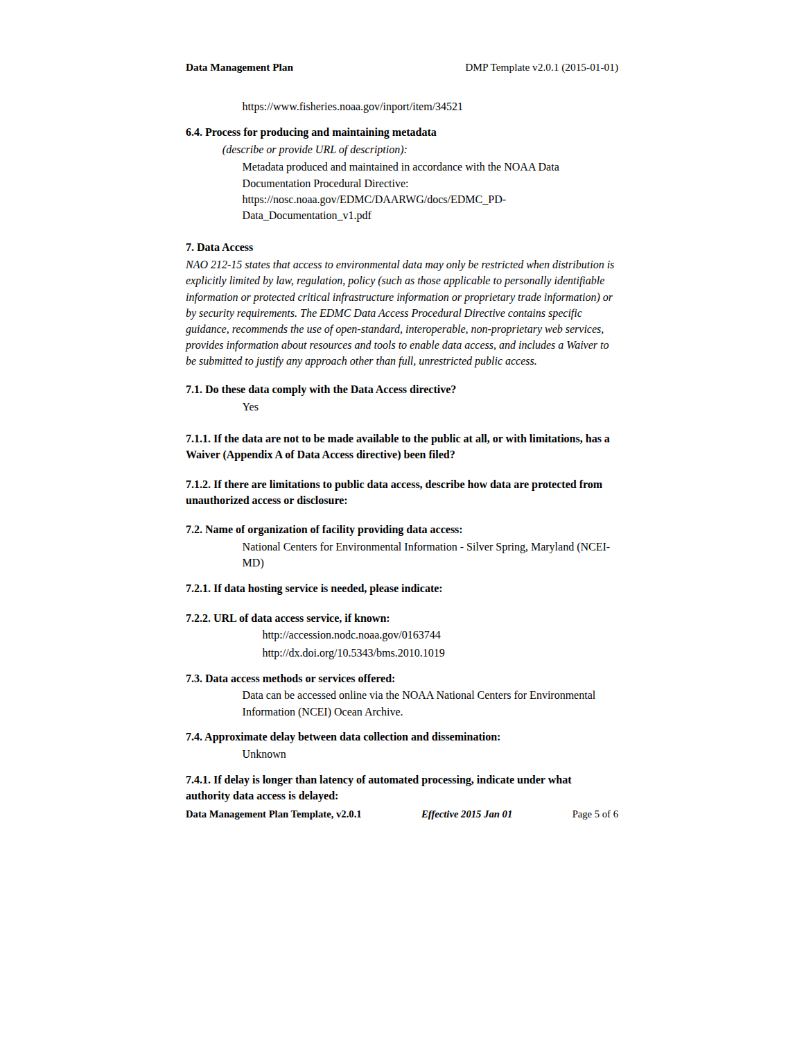Data Management Plan
DMP Template v2.0.1 (2015-01-01)
https://www.fisheries.noaa.gov/inport/item/34521
6.4. Process for producing and maintaining metadata
(describe or provide URL of description):
Metadata produced and maintained in accordance with the NOAA Data Documentation Procedural Directive: https://nosc.noaa.gov/EDMC/DAARWG/docs/EDMC_PD-Data_Documentation_v1.pdf
7. Data Access
NAO 212-15 states that access to environmental data may only be restricted when distribution is explicitly limited by law, regulation, policy (such as those applicable to personally identifiable information or protected critical infrastructure information or proprietary trade information) or by security requirements. The EDMC Data Access Procedural Directive contains specific guidance, recommends the use of open-standard, interoperable, non-proprietary web services, provides information about resources and tools to enable data access, and includes a Waiver to be submitted to justify any approach other than full, unrestricted public access.
7.1. Do these data comply with the Data Access directive?
Yes
7.1.1. If the data are not to be made available to the public at all, or with limitations, has a Waiver (Appendix A of Data Access directive) been filed?
7.1.2. If there are limitations to public data access, describe how data are protected from unauthorized access or disclosure:
7.2. Name of organization of facility providing data access:
National Centers for Environmental Information - Silver Spring, Maryland (NCEI-MD)
7.2.1. If data hosting service is needed, please indicate:
7.2.2. URL of data access service, if known:
http://accession.nodc.noaa.gov/0163744
http://dx.doi.org/10.5343/bms.2010.1019
7.3. Data access methods or services offered:
Data can be accessed online via the NOAA National Centers for Environmental Information (NCEI) Ocean Archive.
7.4. Approximate delay between data collection and dissemination:
Unknown
7.4.1. If delay is longer than latency of automated processing, indicate under what authority data access is delayed:
Data Management Plan Template, v2.0.1
Effective 2015 Jan 01
Page 5 of 6